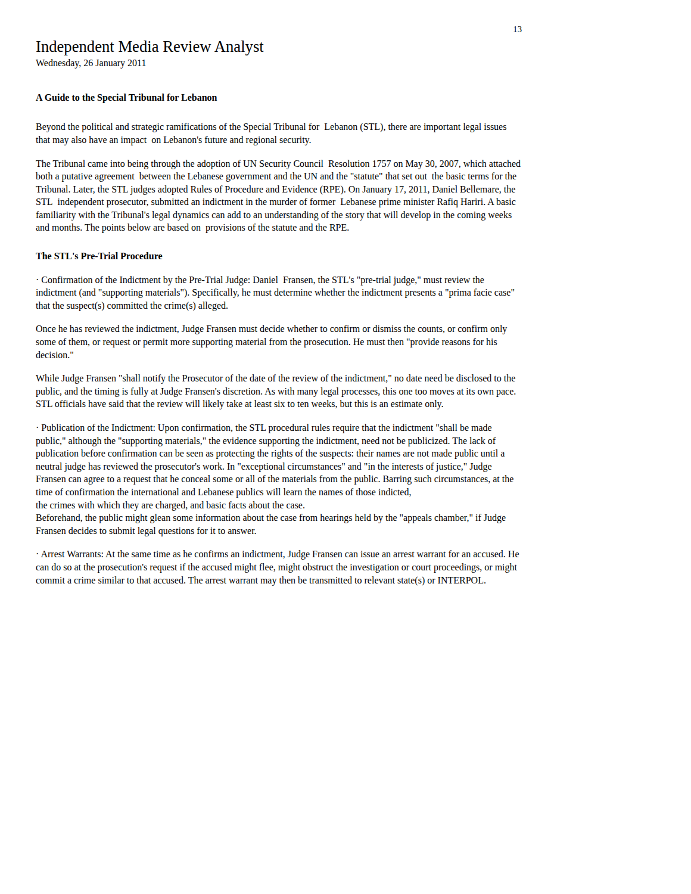13
Independent Media Review Analyst
Wednesday, 26 January 2011
A Guide to the Special Tribunal for Lebanon
Beyond the political and strategic ramifications of the Special Tribunal for Lebanon (STL), there are important legal issues that may also have an impact on Lebanon's future and regional security.
The Tribunal came into being through the adoption of UN Security Council Resolution 1757 on May 30, 2007, which attached both a putative agreement between the Lebanese government and the UN and the "statute" that set out the basic terms for the Tribunal. Later, the STL judges adopted Rules of Procedure and Evidence (RPE). On January 17, 2011, Daniel Bellemare, the STL independent prosecutor, submitted an indictment in the murder of former Lebanese prime minister Rafiq Hariri. A basic familiarity with the Tribunal's legal dynamics can add to an understanding of the story that will develop in the coming weeks and months. The points below are based on provisions of the statute and the RPE.
The STL's Pre-Trial Procedure
· Confirmation of the Indictment by the Pre-Trial Judge: Daniel Fransen, the STL's "pre-trial judge," must review the indictment (and "supporting materials"). Specifically, he must determine whether the indictment presents a "prima facie case" that the suspect(s) committed the crime(s) alleged.
Once he has reviewed the indictment, Judge Fransen must decide whether to confirm or dismiss the counts, or confirm only some of them, or request or permit more supporting material from the prosecution. He must then "provide reasons for his decision."
While Judge Fransen "shall notify the Prosecutor of the date of the review of the indictment," no date need be disclosed to the public, and the timing is fully at Judge Fransen's discretion. As with many legal processes, this one too moves at its own pace. STL officials have said that the review will likely take at least six to ten weeks, but this is an estimate only.
· Publication of the Indictment: Upon confirmation, the STL procedural rules require that the indictment "shall be made public," although the "supporting materials," the evidence supporting the indictment, need not be publicized. The lack of publication before confirmation can be seen as protecting the rights of the suspects: their names are not made public until a neutral judge has reviewed the prosecutor's work. In "exceptional circumstances" and "in the interests of justice," Judge Fransen can agree to a request that he conceal some or all of the materials from the public. Barring such circumstances, at the time of confirmation the international and Lebanese publics will learn the names of those indicted,
the crimes with which they are charged, and basic facts about the case.
Beforehand, the public might glean some information about the case from hearings held by the "appeals chamber," if Judge Fransen decides to submit legal questions for it to answer.
· Arrest Warrants: At the same time as he confirms an indictment, Judge Fransen can issue an arrest warrant for an accused. He can do so at the prosecution's request if the accused might flee, might obstruct the investigation or court proceedings, or might commit a crime similar to that accused. The arrest warrant may then be transmitted to relevant state(s) or INTERPOL.